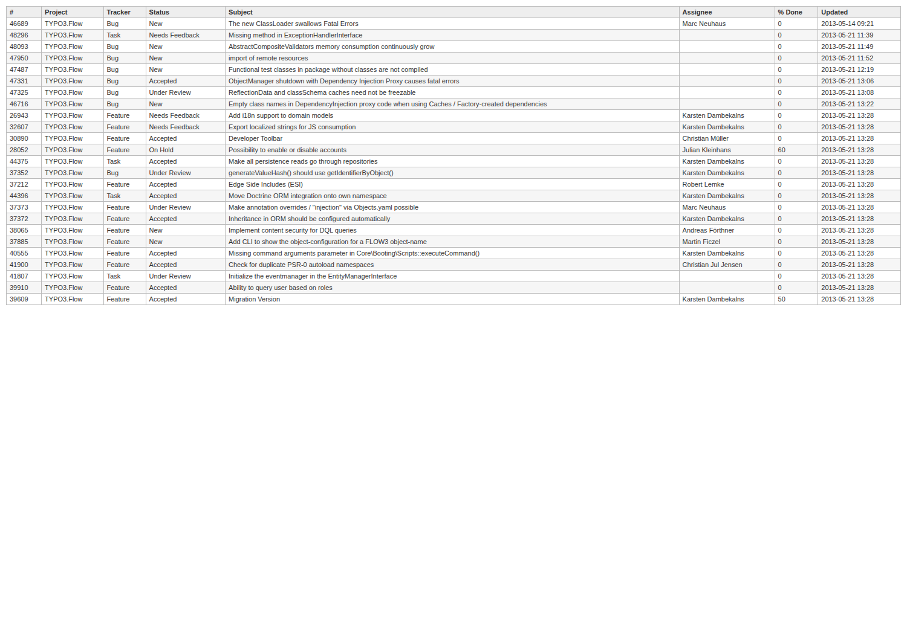| # | Project | Tracker | Status | Subject | Assignee | % Done | Updated |
| --- | --- | --- | --- | --- | --- | --- | --- |
| 46689 | TYPO3.Flow | Bug | New | The new ClassLoader swallows Fatal Errors | Marc Neuhaus | 0 | 2013-05-14 09:21 |
| 48296 | TYPO3.Flow | Task | Needs Feedback | Missing method in ExceptionHandlerInterface | | 0 | 2013-05-21 11:39 |
| 48093 | TYPO3.Flow | Bug | New | AbstractCompositeValidators memory consumption continuously grow | | 0 | 2013-05-21 11:49 |
| 47950 | TYPO3.Flow | Bug | New | import of remote resources | | 0 | 2013-05-21 11:52 |
| 47487 | TYPO3.Flow | Bug | New | Functional test classes in package without classes are not compiled | | 0 | 2013-05-21 12:19 |
| 47331 | TYPO3.Flow | Bug | Accepted | ObjectManager shutdown with Dependency Injection Proxy causes fatal errors | | 0 | 2013-05-21 13:06 |
| 47325 | TYPO3.Flow | Bug | Under Review | ReflectionData and classSchema caches need not be freezable | | 0 | 2013-05-21 13:08 |
| 46716 | TYPO3.Flow | Bug | New | Empty class names in DependencyInjection proxy code when using Caches / Factory-created dependencies | | 0 | 2013-05-21 13:22 |
| 26943 | TYPO3.Flow | Feature | Needs Feedback | Add i18n support to domain models | Karsten Dambekalns | 0 | 2013-05-21 13:28 |
| 32607 | TYPO3.Flow | Feature | Needs Feedback | Export localized strings for JS consumption | Karsten Dambekalns | 0 | 2013-05-21 13:28 |
| 30890 | TYPO3.Flow | Feature | Accepted | Developer Toolbar | Christian Müller | 0 | 2013-05-21 13:28 |
| 28052 | TYPO3.Flow | Feature | On Hold | Possibility to enable or disable accounts | Julian Kleinhans | 60 | 2013-05-21 13:28 |
| 44375 | TYPO3.Flow | Task | Accepted | Make all persistence reads go through repositories | Karsten Dambekalns | 0 | 2013-05-21 13:28 |
| 37352 | TYPO3.Flow | Bug | Under Review | generateValueHash() should use getIdentifierByObject() | Karsten Dambekalns | 0 | 2013-05-21 13:28 |
| 37212 | TYPO3.Flow | Feature | Accepted | Edge Side Includes (ESI) | Robert Lemke | 0 | 2013-05-21 13:28 |
| 44396 | TYPO3.Flow | Task | Accepted | Move Doctrine ORM integration onto own namespace | Karsten Dambekalns | 0 | 2013-05-21 13:28 |
| 37373 | TYPO3.Flow | Feature | Under Review | Make annotation overrides / "injection" via Objects.yaml possible | Marc Neuhaus | 0 | 2013-05-21 13:28 |
| 37372 | TYPO3.Flow | Feature | Accepted | Inheritance in ORM should be configured automatically | Karsten Dambekalns | 0 | 2013-05-21 13:28 |
| 38065 | TYPO3.Flow | Feature | New | Implement content security for DQL queries | Andreas Förthner | 0 | 2013-05-21 13:28 |
| 37885 | TYPO3.Flow | Feature | New | Add CLI to show the object-configuration for a FLOW3 object-name | Martin Ficzel | 0 | 2013-05-21 13:28 |
| 40555 | TYPO3.Flow | Feature | Accepted | Missing command arguments parameter in Core\Booting\Scripts::executeCommand() | Karsten Dambekalns | 0 | 2013-05-21 13:28 |
| 41900 | TYPO3.Flow | Feature | Accepted | Check for duplicate PSR-0 autoload namespaces | Christian Jul Jensen | 0 | 2013-05-21 13:28 |
| 41807 | TYPO3.Flow | Task | Under Review | Initialize the eventmanager in the EntityManagerInterface | | 0 | 2013-05-21 13:28 |
| 39910 | TYPO3.Flow | Feature | Accepted | Ability to query user based on roles | | 0 | 2013-05-21 13:28 |
| 39609 | TYPO3.Flow | Feature | Accepted | Migration Version | Karsten Dambekalns | 50 | 2013-05-21 13:28 |